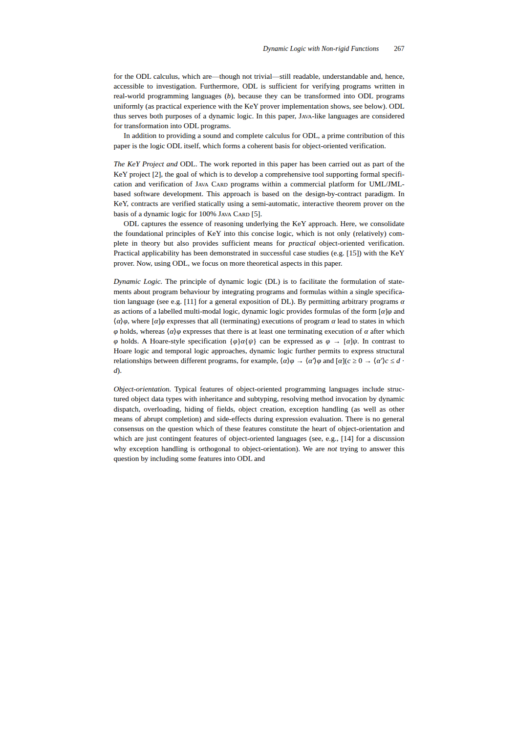Dynamic Logic with Non-rigid Functions 267
for the ODL calculus, which are—though not trivial—still readable, understandable and, hence, accessible to investigation. Furthermore, ODL is sufficient for verifying programs written in real-world programming languages (b), because they can be transformed into ODL programs uniformly (as practical experience with the KeY prover implementation shows, see below). ODL thus serves both purposes of a dynamic logic. In this paper, Java-like languages are considered for transformation into ODL programs.
In addition to providing a sound and complete calculus for ODL, a prime contribution of this paper is the logic ODL itself, which forms a coherent basis for object-oriented verification.
The KeY Project and ODL. The work reported in this paper has been carried out as part of the KeY project [2], the goal of which is to develop a comprehensive tool supporting formal specification and verification of Java Card programs within a commercial platform for UML/JML-based software development. This approach is based on the design-by-contract paradigm. In KeY, contracts are verified statically using a semi-automatic, interactive theorem prover on the basis of a dynamic logic for 100% Java Card [5].
ODL captures the essence of reasoning underlying the KeY approach. Here, we consolidate the foundational principles of KeY into this concise logic, which is not only (relatively) complete in theory but also provides sufficient means for practical object-oriented verification. Practical applicability has been demonstrated in successful case studies (e.g. [15]) with the KeY prover. Now, using ODL, we focus on more theoretical aspects in this paper.
Dynamic Logic. The principle of dynamic logic (DL) is to facilitate the formulation of statements about program behaviour by integrating programs and formulas within a single specification language (see e.g. [11] for a general exposition of DL). By permitting arbitrary programs α as actions of a labelled multi-modal logic, dynamic logic provides formulas of the form [α]φ and ⟨α⟩φ, where [α]φ expresses that all (terminating) executions of program α lead to states in which φ holds, whereas ⟨α⟩φ expresses that there is at least one terminating execution of α after which φ holds. A Hoare-style specification {φ}α{ψ} can be expressed as φ → [α]ψ. In contrast to Hoare logic and temporal logic approaches, dynamic logic further permits to express structural relationships between different programs, for example, ⟨α⟩φ → ⟨α′⟩φ and [α](c ≥ 0 → ⟨α′⟩c ≤ d · d).
Object-orientation. Typical features of object-oriented programming languages include structured object data types with inheritance and subtyping, resolving method invocation by dynamic dispatch, overloading, hiding of fields, object creation, exception handling (as well as other means of abrupt completion) and side-effects during expression evaluation. There is no general consensus on the question which of these features constitute the heart of object-orientation and which are just contingent features of object-oriented languages (see, e.g., [14] for a discussion why exception handling is orthogonal to object-orientation). We are not trying to answer this question by including some features into ODL and